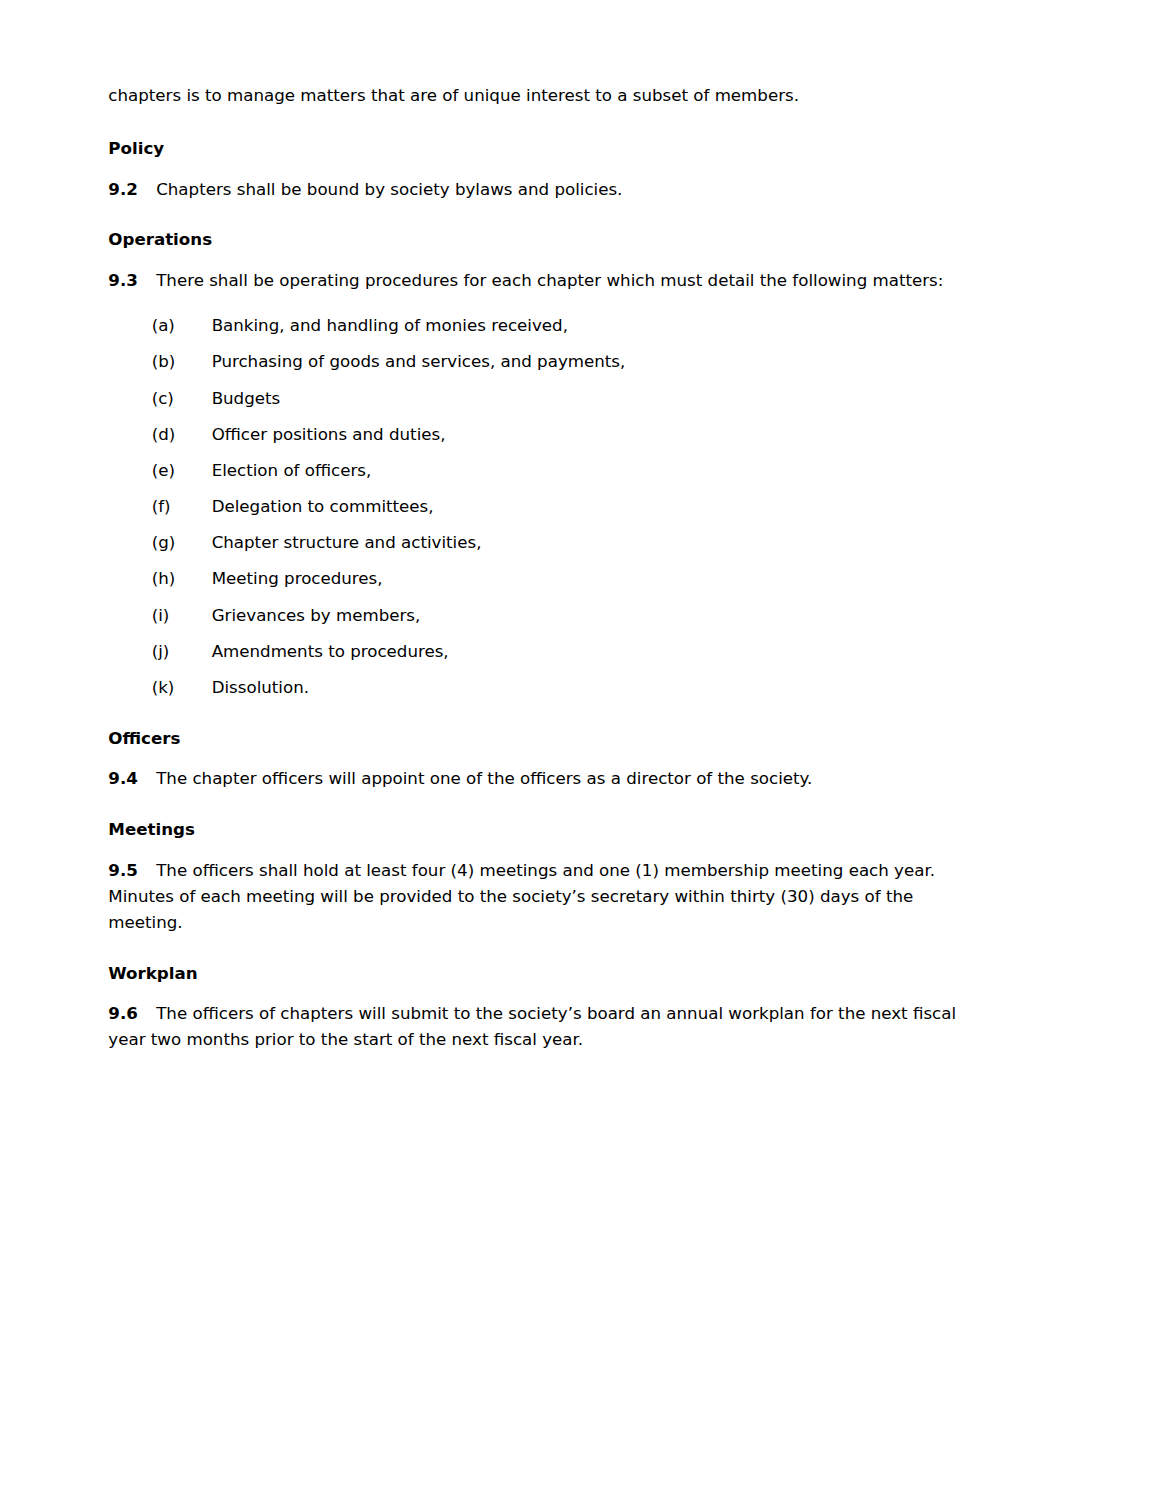chapters is to manage matters that are of unique interest to a subset of members.
Policy
9.2 Chapters shall be bound by society bylaws and policies.
Operations
9.3 There shall be operating procedures for each chapter which must detail the following matters:
(a) Banking, and handling of monies received,
(b) Purchasing of goods and services, and payments,
(c) Budgets
(d) Officer positions and duties,
(e) Election of officers,
(f) Delegation to committees,
(g) Chapter structure and activities,
(h) Meeting procedures,
(i) Grievances by members,
(j) Amendments to procedures,
(k) Dissolution.
Officers
9.4 The chapter officers will appoint one of the officers as a director of the society.
Meetings
9.5 The officers shall hold at least four (4) meetings and one (1) membership meeting each year. Minutes of each meeting will be provided to the society’s secretary within thirty (30) days of the meeting.
Workplan
9.6 The officers of chapters will submit to the society’s board an annual workplan for the next fiscal year two months prior to the start of the next fiscal year.